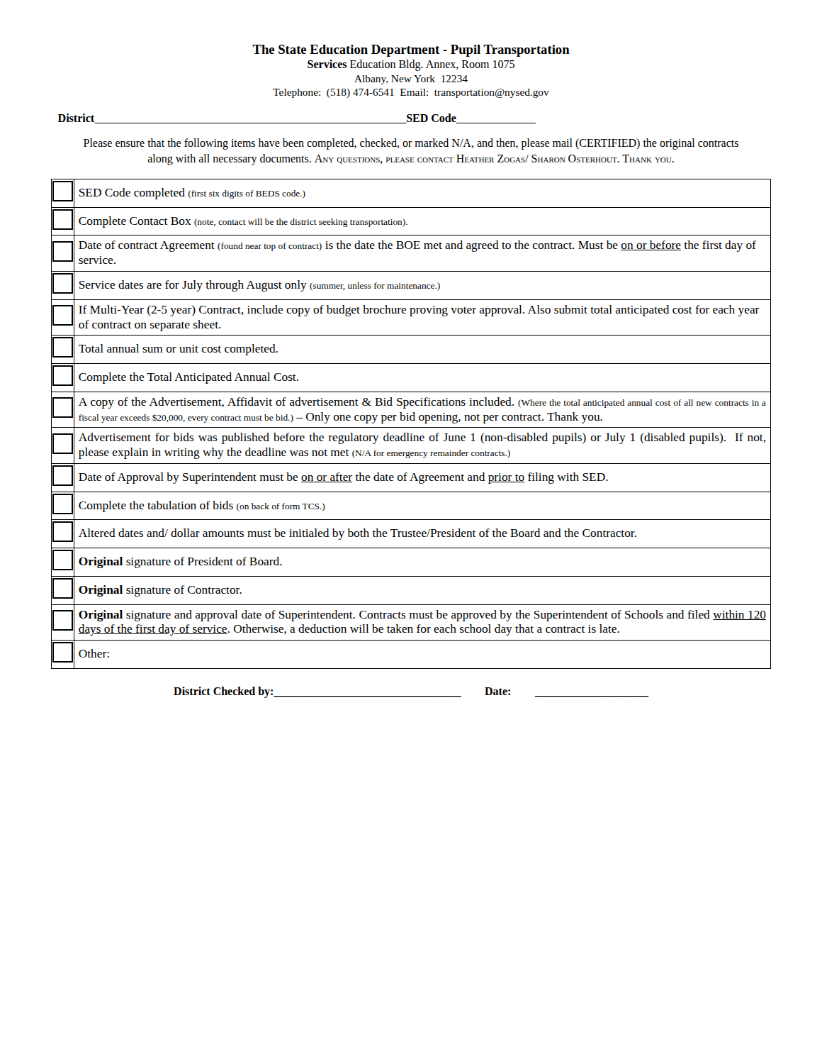The State Education Department - Pupil Transportation
Services Education Bldg. Annex, Room 1075
Albany, New York 12234
Telephone: (518) 474-6541 Email: transportation@nysed.gov
District_______________________________________________________SED Code______________
Please ensure that the following items have been completed, checked, or marked N/A, and then, please mail (CERTIFIED) the original contracts along with all necessary documents. Any questions, please contact Heather Zogas/ Sharon Osterhout. Thank you.
| | SED Code completed (first six digits of BEDS code.) |
| | Complete Contact Box (note, contact will be the district seeking transportation). |
| | Date of contract Agreement (found near top of contract) is the date the BOE met and agreed to the contract. Must be on or before the first day of service. |
| | Service dates are for July through August only (summer, unless for maintenance.) |
| | If Multi-Year (2-5 year) Contract, include copy of budget brochure proving voter approval. Also submit total anticipated cost for each year of contract on separate sheet. |
| | Total annual sum or unit cost completed. |
| | Complete the Total Anticipated Annual Cost. |
| | A copy of the Advertisement, Affidavit of advertisement & Bid Specifications included. (Where the total anticipated annual cost of all new contracts in a fiscal year exceeds $20,000, every contract must be bid.) – Only one copy per bid opening, not per contract. Thank you. |
| | Advertisement for bids was published before the regulatory deadline of June 1 (non-disabled pupils) or July 1 (disabled pupils). If not, please explain in writing why the deadline was not met (N/A for emergency remainder contracts.) |
| | Date of Approval by Superintendent must be on or after the date of Agreement and prior to filing with SED. |
| | Complete the tabulation of bids (on back of form TCS.) |
| | Altered dates and/ dollar amounts must be initialed by both the Trustee/President of the Board and the Contractor. |
| | Original signature of President of Board. |
| | Original signature of Contractor. |
| | Original signature and approval date of Superintendent. Contracts must be approved by the Superintendent of Schools and filed within 120 days of the first day of service . Otherwise, a deduction will be taken for each school day that a contract is late. |
| | Other: |
District Checked by:_________________________________ Date: ____________________